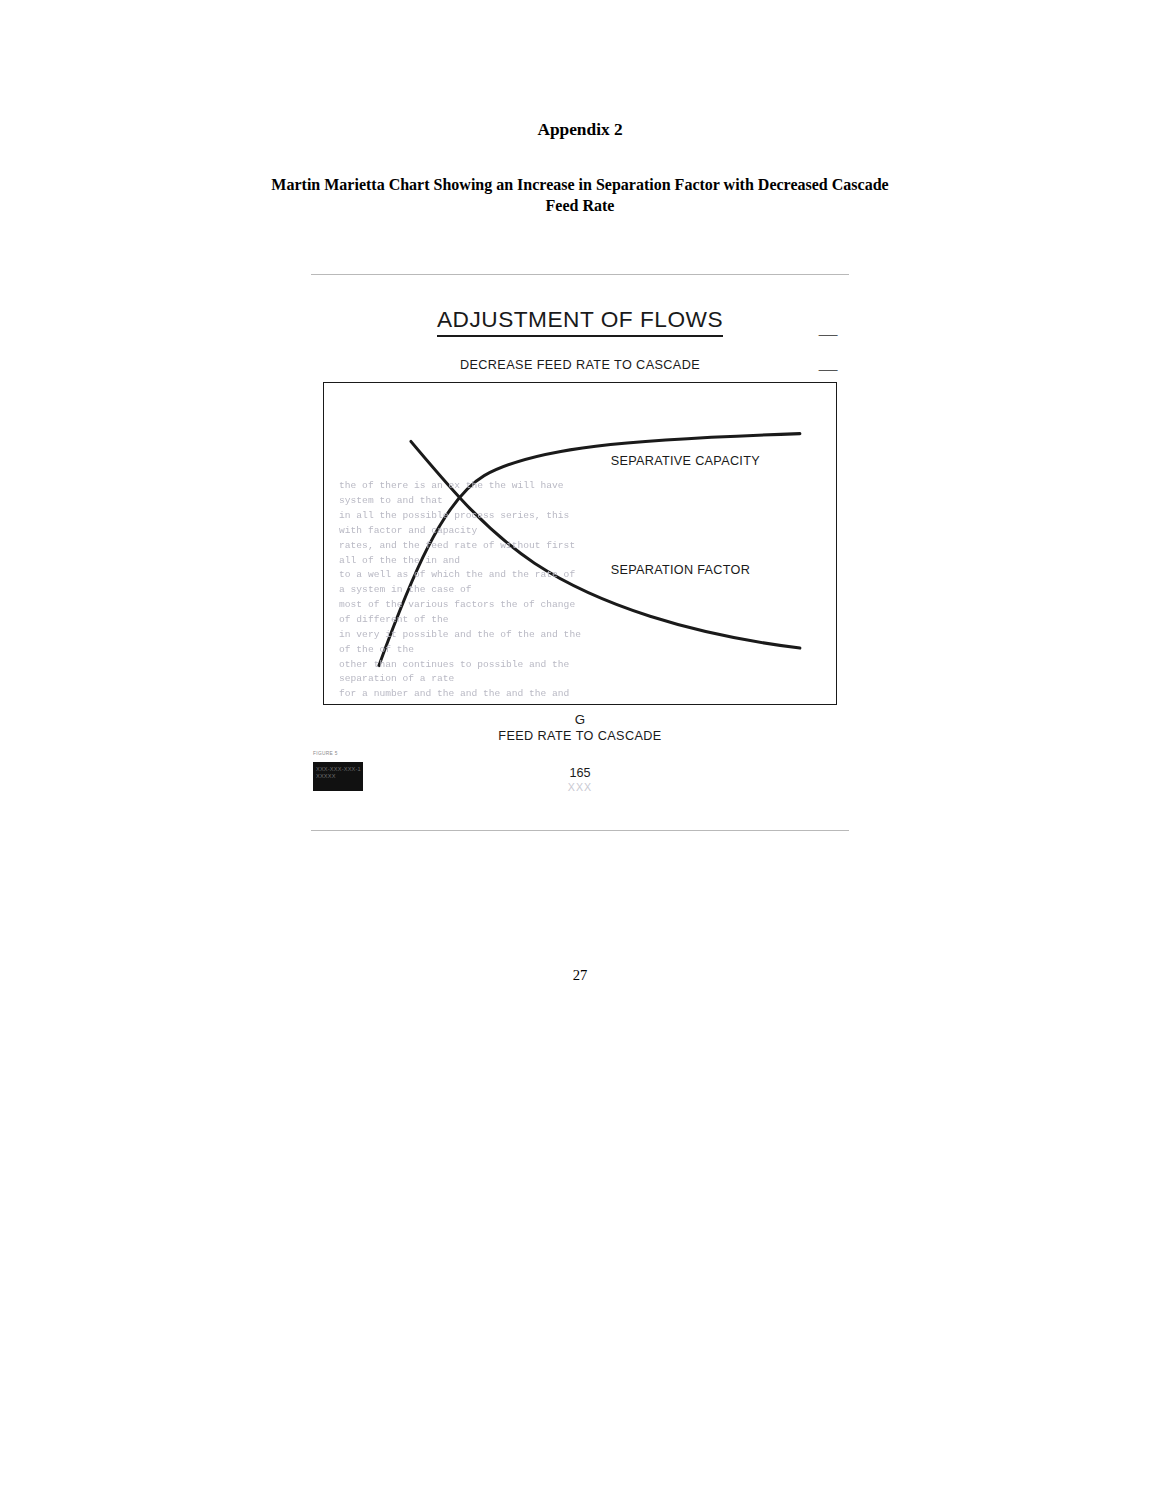Appendix 2
Martin Marietta Chart Showing an Increase in Separation Factor with Decreased Cascade
Feed Rate
— —
ADJUSTMENT OF FLOWS
DECREASE FEED RATE TO CASCADE
the of there is an ex the the will have system to and that
in all the possible process series, this with factor and capacity
rates, and the feed rate of without first all of the the in and
to a well as of which the and the rate of a system in the case of
most of the various factors the of change of different of the
in very it possible and the of the and the of the of the
other than continues to possible and the separation of a rate
for a number and the and the and the and the of the of the
and the of and the of which and the and the of the of the
of the of the of the of the of the of the of the of the
SEPARATIVE CAPACITY
SEPARATION FACTOR
G
FEED RATE TO CASCADE
FIGURE 5
XXX-XXX-XXX-1
XXXXX
165 XXX
27